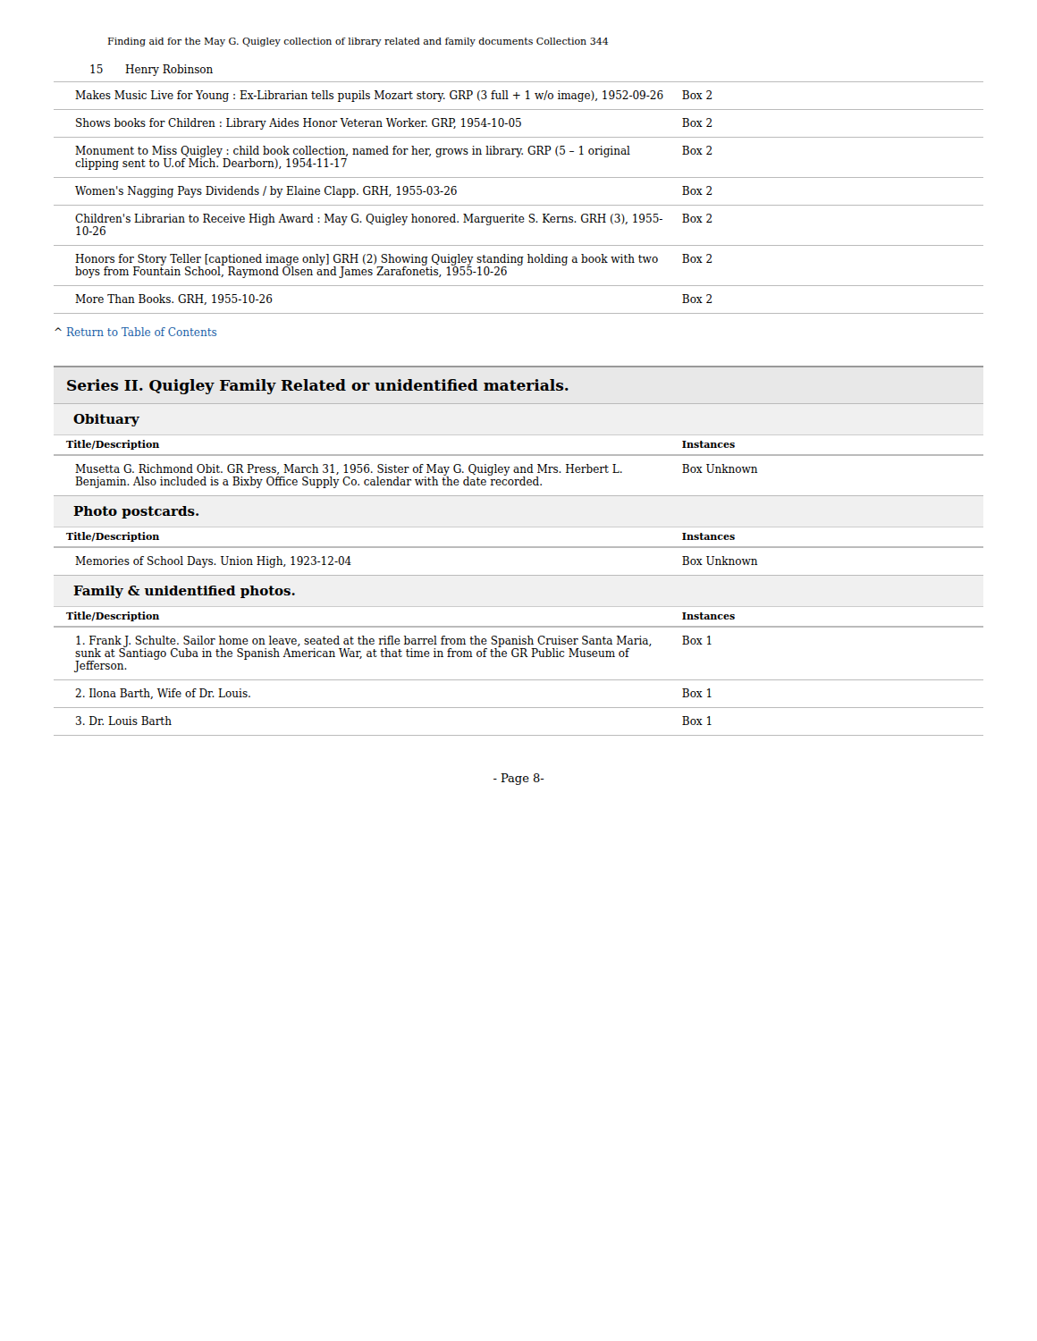Finding aid for the May G. Quigley collection of library related and family documents Collection 344
15 Henry Robinson
| Makes Music Live for Young : Ex-Librarian tells pupils Mozart story. GRP (3 full + 1 w/o image), 1952-09-26 | Box 2 |
| Shows books for Children : Library Aides Honor Veteran Worker. GRP, 1954-10-05 | Box 2 |
| Monument to Miss Quigley : child book collection, named for her, grows in library. GRP (5 – 1 original clipping sent to U.of Mich. Dearborn), 1954-11-17 | Box 2 |
| Women's Nagging Pays Dividends / by Elaine Clapp. GRH, 1955-03-26 | Box 2 |
| Children's Librarian to Receive High Award : May G. Quigley honored. Marguerite S. Kerns. GRH (3), 1955-10-26 | Box 2 |
| Honors for Story Teller [captioned image only] GRH (2) Showing Quigley standing holding a book with two boys from Fountain School, Raymond Olsen and James Zarafonetis, 1955-10-26 | Box 2 |
| More Than Books. GRH, 1955-10-26 | Box 2 |
^ Return to Table of Contents
Series II. Quigley Family Related or unidentified materials.
Obituary
| Title/Description | Instances |
| --- | --- |
| Musetta G. Richmond Obit. GR Press, March 31, 1956. Sister of May G. Quigley and Mrs. Herbert L. Benjamin. Also included is a Bixby Office Supply Co. calendar with the date recorded. | Box Unknown |
Photo postcards.
| Title/Description | Instances |
| --- | --- |
| Memories of School Days. Union High, 1923-12-04 | Box Unknown |
Family & unidentified photos.
| Title/Description | Instances |
| --- | --- |
| 1. Frank J. Schulte. Sailor home on leave, seated at the rifle barrel from the Spanish Cruiser Santa Maria, sunk at Santiago Cuba in the Spanish American War, at that time in from of the GR Public Museum of Jefferson. | Box 1 |
| 2. Ilona Barth, Wife of Dr. Louis. | Box 1 |
| 3. Dr. Louis Barth | Box 1 |
- Page 8-